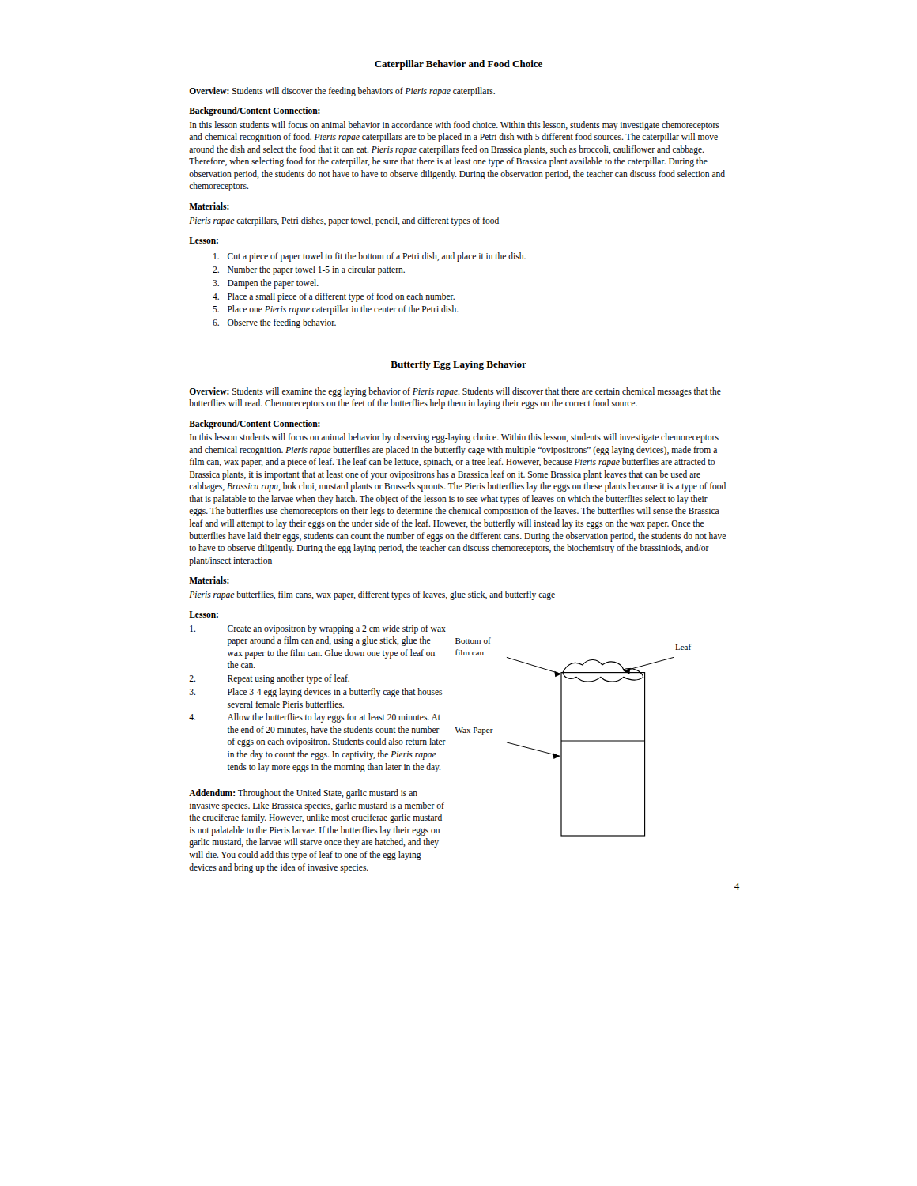Caterpillar Behavior and Food Choice
Overview: Students will discover the feeding behaviors of Pieris rapae caterpillars.
Background/Content Connection:
In this lesson students will focus on animal behavior in accordance with food choice. Within this lesson, students may investigate chemoreceptors and chemical recognition of food. Pieris rapae caterpillars are to be placed in a Petri dish with 5 different food sources. The caterpillar will move around the dish and select the food that it can eat. Pieris rapae caterpillars feed on Brassica plants, such as broccoli, cauliflower and cabbage. Therefore, when selecting food for the caterpillar, be sure that there is at least one type of Brassica plant available to the caterpillar. During the observation period, the students do not have to have to observe diligently. During the observation period, the teacher can discuss food selection and chemoreceptors.
Materials:
Pieris rapae caterpillars, Petri dishes, paper towel, pencil, and different types of food
Lesson:
1 2 3 4 5
Cut a piece of paper towel to fit the bottom of a Petri dish, and place it in the dish.
Number the paper towel 1-5 in a circular pattern.
Dampen the paper towel.
Place a small piece of a different type of food on each number.
Place one Pieris rapae caterpillar in the center of the Petri dish.
Observe the feeding behavior.
Butterfly Egg Laying Behavior
Overview: Students will examine the egg laying behavior of Pieris rapae. Students will discover that there are certain chemical messages that the butterflies will read. Chemoreceptors on the feet of the butterflies help them in laying their eggs on the correct food source.
Background/Content Connection:
In this lesson students will focus on animal behavior by observing egg-laying choice. Within this lesson, students will investigate chemoreceptors and chemical recognition. Pieris rapae butterflies are placed in the butterfly cage with multiple “ovipositrons” (egg laying devices), made from a film can, wax paper, and a piece of leaf. The leaf can be lettuce, spinach, or a tree leaf. However, because Pieris rapae butterflies are attracted to Brassica plants, it is important that at least one of your ovipositrons has a Brassica leaf on it. Some Brassica plant leaves that can be used are cabbages, Brassica rapa, bok choi, mustard plants or Brussels sprouts. The Pieris butterflies lay the eggs on these plants because it is a type of food that is palatable to the larvae when they hatch. The object of the lesson is to see what types of leaves on which the butterflies select to lay their eggs. The butterflies use chemoreceptors on their legs to determine the chemical composition of the leaves. The butterflies will sense the Brassica leaf and will attempt to lay their eggs on the under side of the leaf. However, the butterfly will instead lay its eggs on the wax paper. Once the butterflies have laid their eggs, students can count the number of eggs on the different cans. During the observation period, the students do not have to have to observe diligently. During the egg laying period, the teacher can discuss chemoreceptors, the biochemistry of the brassiniods, and/or plant/insect interaction
Materials:
Pieris rapae butterflies, film cans, wax paper, different types of leaves, glue stick, and butterfly cage
Lesson:
Leaf Bottom of film can Wax Paper
Create an ovipositron by wrapping a 2 cm wide strip of wax paper around a film can and, using a glue stick, glue the wax paper to the film can. Glue down one type of leaf on the can.
Repeat using another type of leaf.
Place 3-4 egg laying devices in a butterfly cage that houses several female Pieris butterflies.
Allow the butterflies to lay eggs for at least 20 minutes. At the end of 20 minutes, have the students count the number of eggs on each ovipositron. Students could also return later in the day to count the eggs. In captivity, the Pieris rapae tends to lay more eggs in the morning than later in the day.
Addendum: Throughout the United State, garlic mustard is an invasive species. Like Brassica species, garlic mustard is a member of the cruciferae family. However, unlike most cruciferae garlic mustard is not palatable to the Pieris larvae. If the butterflies lay their eggs on garlic mustard, the larvae will starve once they are hatched, and they will die. You could add this type of leaf to one of the egg laying devices and bring up the idea of invasive species.
4